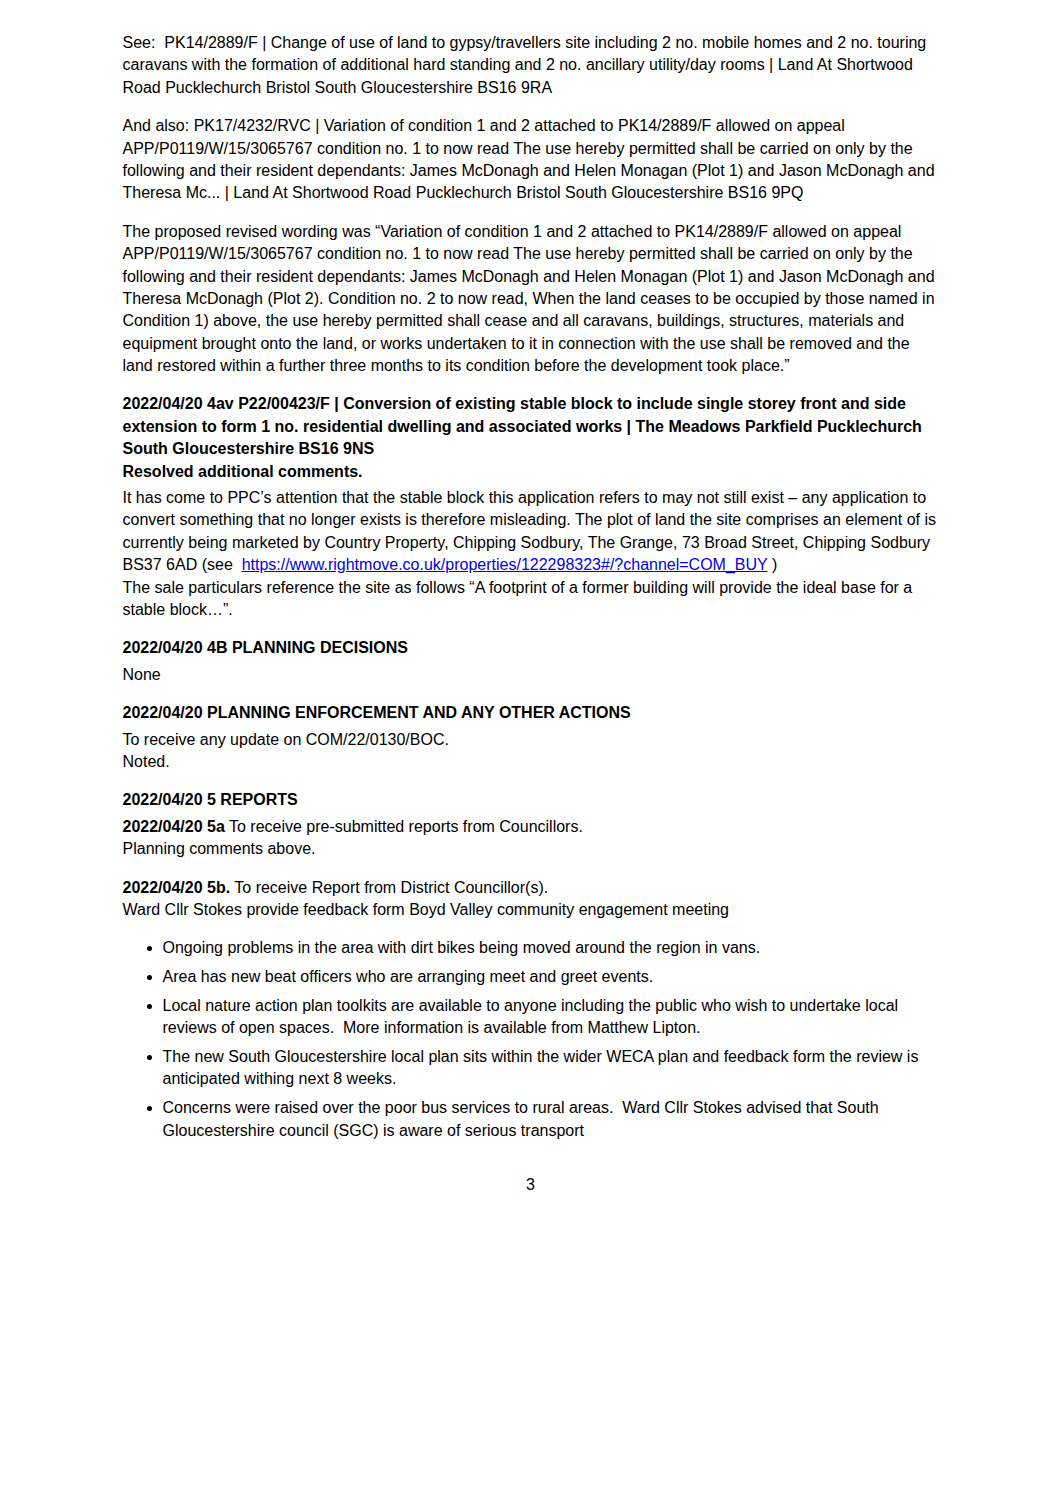See: PK14/2889/F | Change of use of land to gypsy/travellers site including 2 no. mobile homes and 2 no. touring caravans with the formation of additional hard standing and 2 no. ancillary utility/day rooms | Land At Shortwood Road Pucklechurch Bristol South Gloucestershire BS16 9RA
And also: PK17/4232/RVC | Variation of condition 1 and 2 attached to PK14/2889/F allowed on appeal APP/P0119/W/15/3065767 condition no. 1 to now read The use hereby permitted shall be carried on only by the following and their resident dependants: James McDonagh and Helen Monagan (Plot 1) and Jason McDonagh and Theresa Mc... | Land At Shortwood Road Pucklechurch Bristol South Gloucestershire BS16 9PQ
The proposed revised wording was “Variation of condition 1 and 2 attached to PK14/2889/F allowed on appeal APP/P0119/W/15/3065767 condition no. 1 to now read The use hereby permitted shall be carried on only by the following and their resident dependants: James McDonagh and Helen Monagan (Plot 1) and Jason McDonagh and Theresa McDonagh (Plot 2). Condition no. 2 to now read, When the land ceases to be occupied by those named in Condition 1) above, the use hereby permitted shall cease and all caravans, buildings, structures, materials and equipment brought onto the land, or works undertaken to it in connection with the use shall be removed and the land restored within a further three months to its condition before the development took place.”
2022/04/20 4av P22/00423/F | Conversion of existing stable block to include single storey front and side extension to form 1 no. residential dwelling and associated works | The Meadows Parkfield Pucklechurch South Gloucestershire BS16 9NS
Resolved additional comments.
It has come to PPC’s attention that the stable block this application refers to may not still exist – any application to convert something that no longer exists is therefore misleading. The plot of land the site comprises an element of is currently being marketed by Country Property, Chipping Sodbury, The Grange, 73 Broad Street, Chipping Sodbury BS37 6AD (see https://www.rightmove.co.uk/properties/122298323#/?channel=COM_BUY )
The sale particulars reference the site as follows “A footprint of a former building will provide the ideal base for a stable block…”.
2022/04/20 4B PLANNING DECISIONS
None
2022/04/20 PLANNING ENFORCEMENT AND ANY OTHER ACTIONS
To receive any update on COM/22/0130/BOC.
Noted.
2022/04/20 5 REPORTS
2022/04/20 5a To receive pre-submitted reports from Councillors.
Planning comments above.
2022/04/20 5b. To receive Report from District Councillor(s).
Ward Cllr Stokes provide feedback form Boyd Valley community engagement meeting
Ongoing problems in the area with dirt bikes being moved around the region in vans.
Area has new beat officers who are arranging meet and greet events.
Local nature action plan toolkits are available to anyone including the public who wish to undertake local reviews of open spaces. More information is available from Matthew Lipton.
The new South Gloucestershire local plan sits within the wider WECA plan and feedback form the review is anticipated withing next 8 weeks.
Concerns were raised over the poor bus services to rural areas. Ward Cllr Stokes advised that South Gloucestershire council (SGC) is aware of serious transport
3